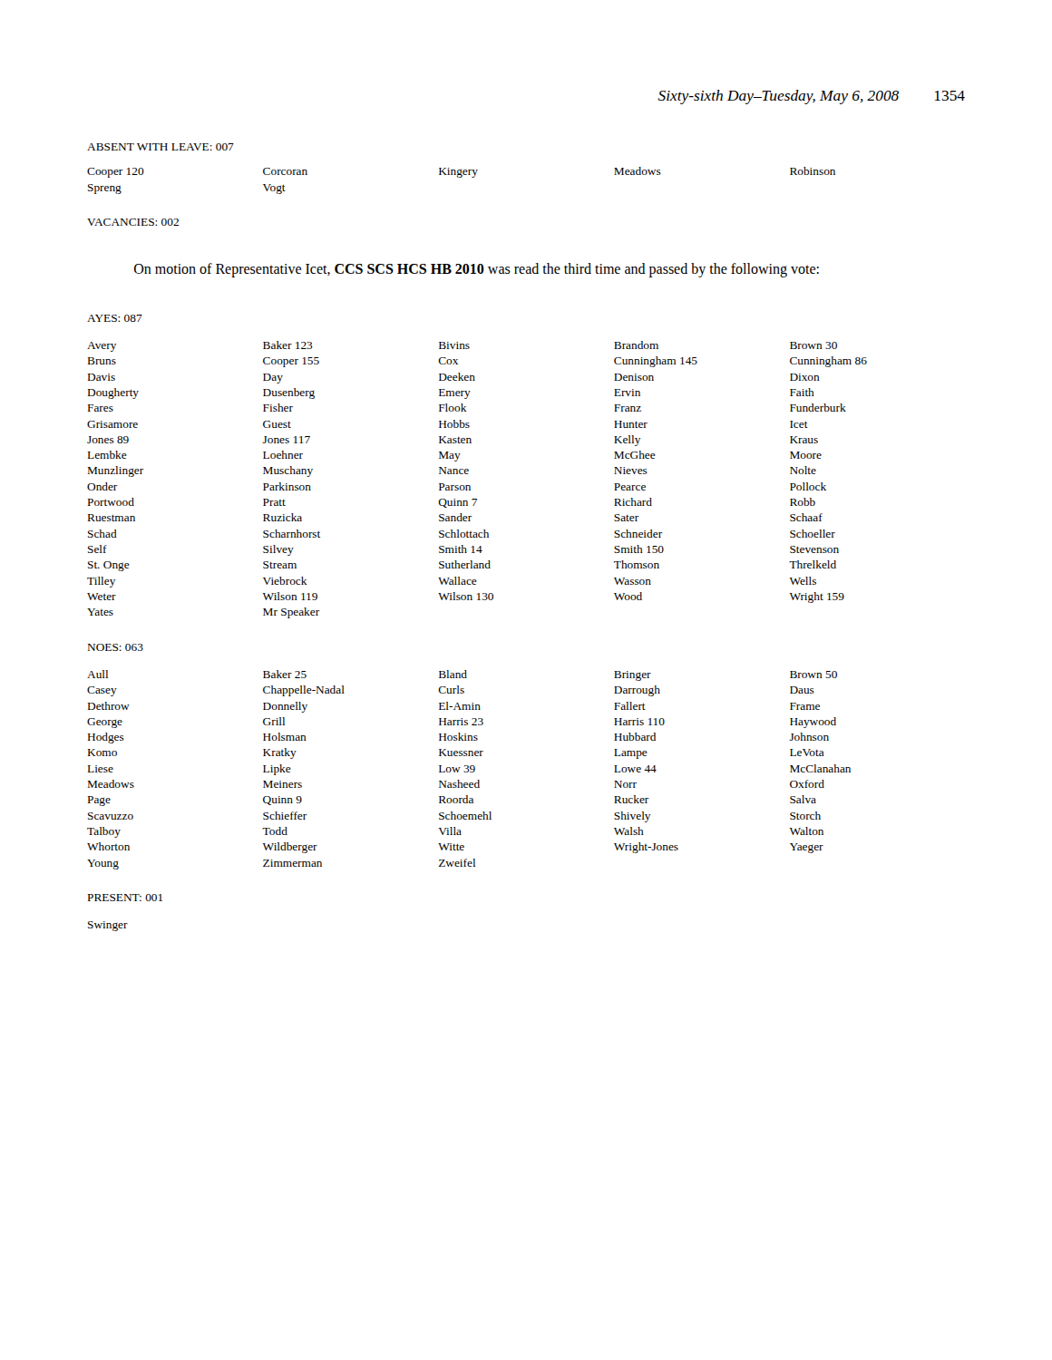Sixty-sixth Day–Tuesday, May 6, 20081354
ABSENT WITH LEAVE: 007
| Cooper 120 | Corcoran | Kingery | Meadows | Robinson |
| Spreng | Vogt | | | |
VACANCIES: 002
On motion of Representative Icet, CCS SCS HCS HB 2010 was read the third time and passed by the following vote:
AYES: 087
| Avery | Baker 123 | Bivins | Brandom | Brown 30 |
| Bruns | Cooper 155 | Cox | Cunningham 145 | Cunningham 86 |
| Davis | Day | Deeken | Denison | Dixon |
| Dougherty | Dusenberg | Emery | Ervin | Faith |
| Fares | Fisher | Flook | Franz | Funderburk |
| Grisamore | Guest | Hobbs | Hunter | Icet |
| Jones 89 | Jones 117 | Kasten | Kelly | Kraus |
| Lembke | Loehner | May | McGhee | Moore |
| Munzlinger | Muschany | Nance | Nieves | Nolte |
| Onder | Parkinson | Parson | Pearce | Pollock |
| Portwood | Pratt | Quinn 7 | Richard | Robb |
| Ruestman | Ruzicka | Sander | Sater | Schaaf |
| Schad | Scharnhorst | Schlottach | Schneider | Schoeller |
| Self | Silvey | Smith 14 | Smith 150 | Stevenson |
| St. Onge | Stream | Sutherland | Thomson | Threlkeld |
| Tilley | Viebrock | Wallace | Wasson | Wells |
| Weter | Wilson 119 | Wilson 130 | Wood | Wright 159 |
| Yates | Mr Speaker | | | |
NOES: 063
| Aull | Baker 25 | Bland | Bringer | Brown 50 |
| Casey | Chappelle-Nadal | Curls | Darrough | Daus |
| Dethrow | Donnelly | El-Amin | Fallert | Frame |
| George | Grill | Harris 23 | Harris 110 | Haywood |
| Hodges | Holsman | Hoskins | Hubbard | Johnson |
| Komo | Kratky | Kuessner | Lampe | LeVota |
| Liese | Lipke | Low 39 | Lowe 44 | McClanahan |
| Meadows | Meiners | Nasheed | Norr | Oxford |
| Page | Quinn 9 | Roorda | Rucker | Salva |
| Scavuzzo | Schieffer | Schoemehl | Shively | Storch |
| Talboy | Todd | Villa | Walsh | Walton |
| Whorton | Wildberger | Witte | Wright-Jones | Yaeger |
| Young | Zimmerman | Zweifel | | |
PRESENT: 001
Swinger